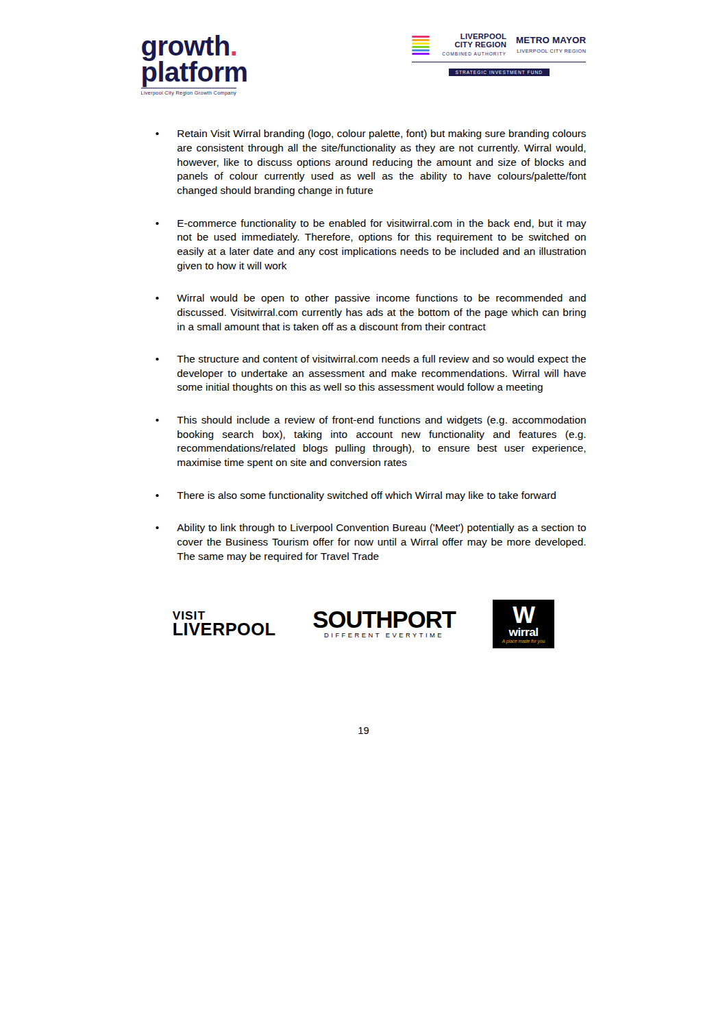growth.
platform
Liverpool City Region Growth Company
LIVERPOOL
CITY REGION
COMBINED AUTHORITY
METRO MAYOR
LIVERPOOL CITY REGION
STRATEGIC INVESTMENT FUND
Retain Visit Wirral branding (logo, colour palette, font) but making sure branding colours are consistent through all the site/functionality as they are not currently. Wirral would, however, like to discuss options around reducing the amount and size of blocks and panels of colour currently used as well as the ability to have colours/palette/font changed should branding change in future
E-commerce functionality to be enabled for visitwirral.com in the back end, but it may not be used immediately. Therefore, options for this requirement to be switched on easily at a later date and any cost implications needs to be included and an illustration given to how it will work
Wirral would be open to other passive income functions to be recommended and discussed. Visitwirral.com currently has ads at the bottom of the page which can bring in a small amount that is taken off as a discount from their contract
The structure and content of visitwirral.com needs a full review and so would expect the developer to undertake an assessment and make recommendations. Wirral will have some initial thoughts on this as well so this assessment would follow a meeting
This should include a review of front-end functions and widgets (e.g. accommodation booking search box), taking into account new functionality and features (e.g. recommendations/related blogs pulling through), to ensure best user experience, maximise time spent on site and conversion rates
There is also some functionality switched off which Wirral may like to take forward
Ability to link through to Liverpool Convention Bureau ('Meet') potentially as a section to cover the Business Tourism offer for now until a Wirral offer may be more developed. The same may be required for Travel Trade
VISIT
LIVERPOOL
SOUTHPORT
DIFFERENT EVERYTIME
W
wirral
A place made for you
19